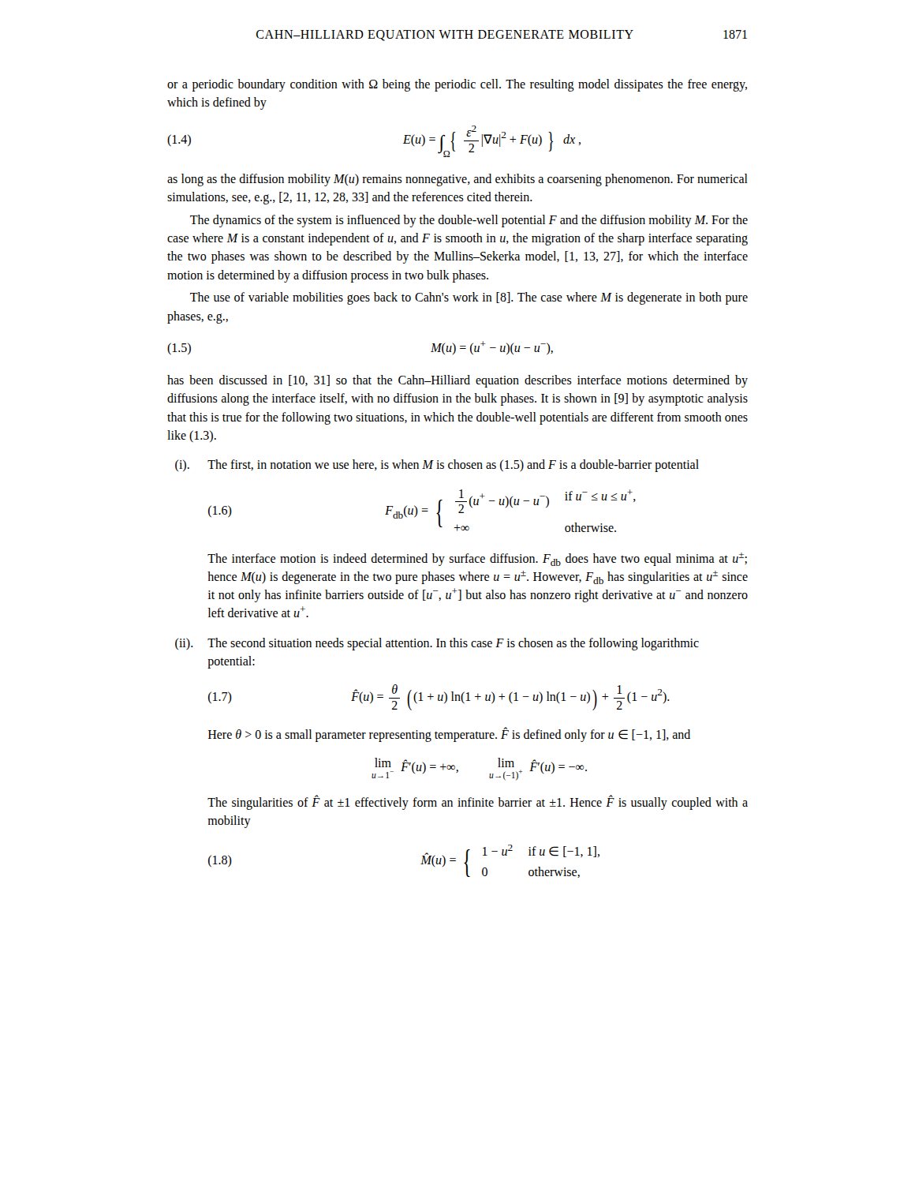CAHN–HILLIARD EQUATION WITH DEGENERATE MOBILITY 1871
or a periodic boundary condition with Ω being the periodic cell. The resulting model dissipates the free energy, which is defined by
(1.4) E(u) = ∫Ω { ε22|∇u|2 + F(u) } dx ,
as long as the diffusion mobility M(u) remains nonnegative, and exhibits a coarsening phenomenon. For numerical simulations, see, e.g., [2, 11, 12, 28, 33] and the references cited therein.
The dynamics of the system is influenced by the double-well potential F and the diffusion mobility M. For the case where M is a constant independent of u, and F is smooth in u, the migration of the sharp interface separating the two phases was shown to be described by the Mullins–Sekerka model, [1, 13, 27], for which the interface motion is determined by a diffusion process in two bulk phases.
The use of variable mobilities goes back to Cahn's work in [8]. The case where M is degenerate in both pure phases, e.g.,
(1.5) M(u) = (u+ − u)(u − u−),
has been discussed in [10, 31] so that the Cahn–Hilliard equation describes interface motions determined by diffusions along the interface itself, with no diffusion in the bulk phases. It is shown in [9] by asymptotic analysis that this is true for the following two situations, in which the double-well potentials are different from smooth ones like (1.3).
(i). The first, in notation we use here, is when M is chosen as (1.5) and F is a double-barrier potential
(1.6) Fdb(u) = { 12(u+ − u)(u − u−) if u− ≤ u ≤ u+, +∞ otherwise.
The interface motion is indeed determined by surface diffusion. Fdb does have two equal minima at u±; hence M(u) is degenerate in the two pure phases where u = u±. However, Fdb has singularities at u± since it not only has infinite barriers outside of [u−, u+] but also has nonzero right derivative at u− and nonzero left derivative at u+.
(ii). The second situation needs special attention. In this case F is chosen as the following logarithmic potential:
(1.7) F̂(u) = θ 2 ((1 + u) ln(1 + u) + (1 − u) ln(1 − u)) + 12(1 − u2).
Here θ > 0 is a small parameter representing temperature. F̂ is defined only for u ∈ [−1, 1], and
lim u→1− F̂′(u) = +∞, lim u→(−1)+ F̂′(u) = −∞.
The singularities of F̂ at ±1 effectively form an infinite barrier at ±1. Hence F̂ is usually coupled with a mobility
(1.8) M̂(u) = { 1 − u2 if u ∈ [−1, 1], 0 otherwise,